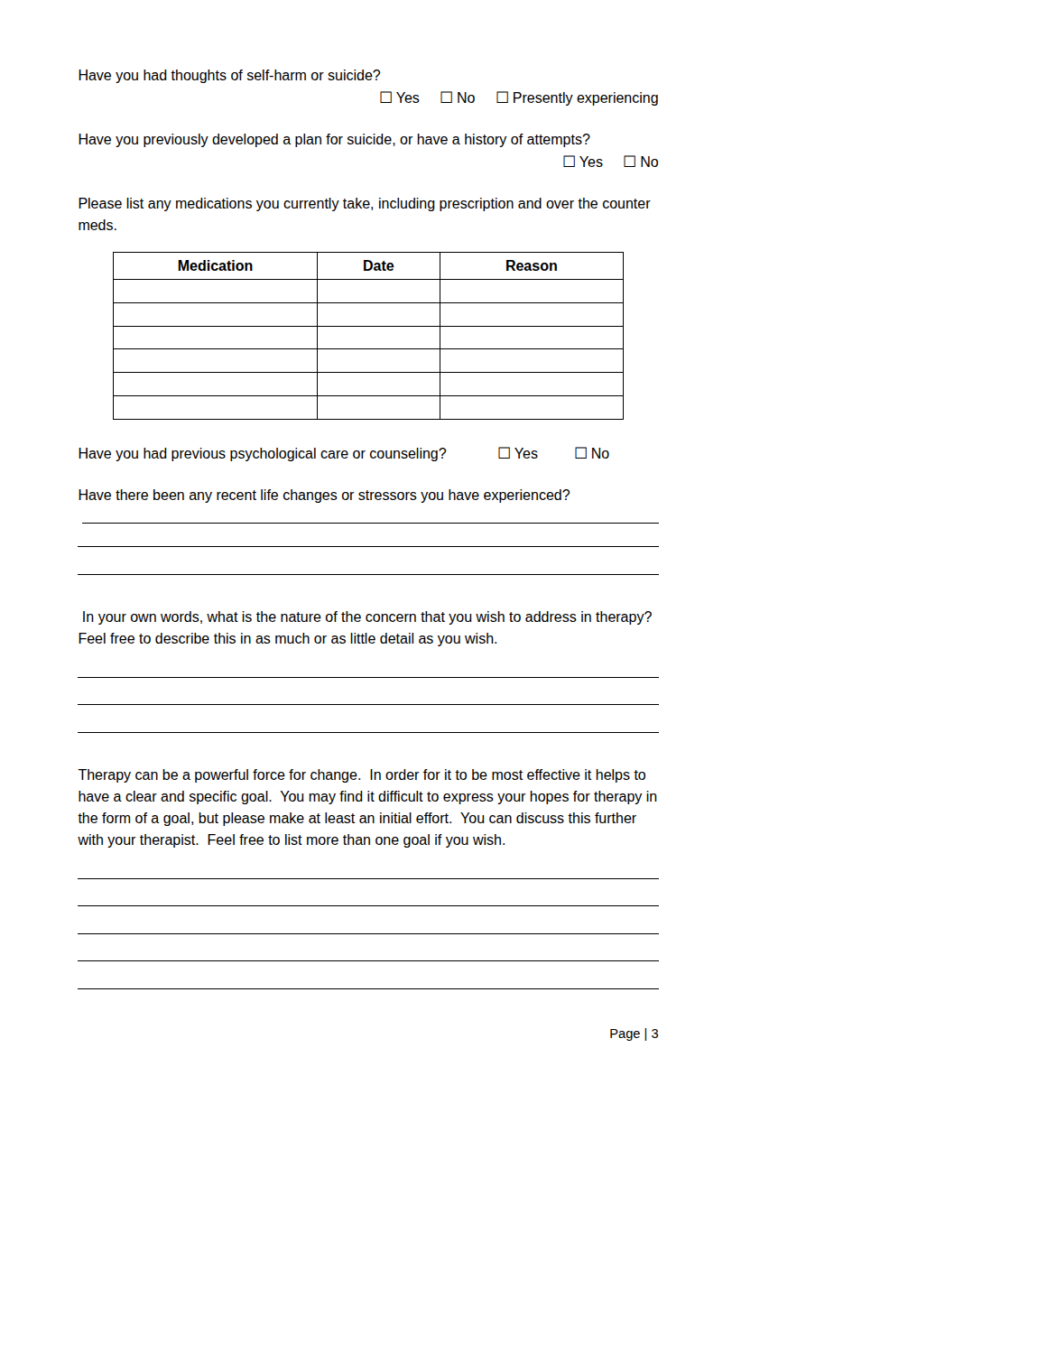Have you had thoughts of self-harm or suicide? Yes No Presently experiencing
Have you previously developed a plan for suicide, or have a history of attempts? Yes No
Please list any medications you currently take, including prescription and over the counter meds.
| Medication | Date | Reason |
| --- | --- | --- |
Have you had previous psychological care or counseling? Yes No
Have there been any recent life changes or stressors you have experienced?
In your own words, what is the nature of the concern that you wish to address in therapy? Feel free to describe this in as much or as little detail as you wish.
Therapy can be a powerful force for change. In order for it to be most effective it helps to have a clear and specific goal. You may find it difficult to express your hopes for therapy in the form of a goal, but please make at least an initial effort. You can discuss this further with your therapist. Feel free to list more than one goal if you wish.
Page | 3